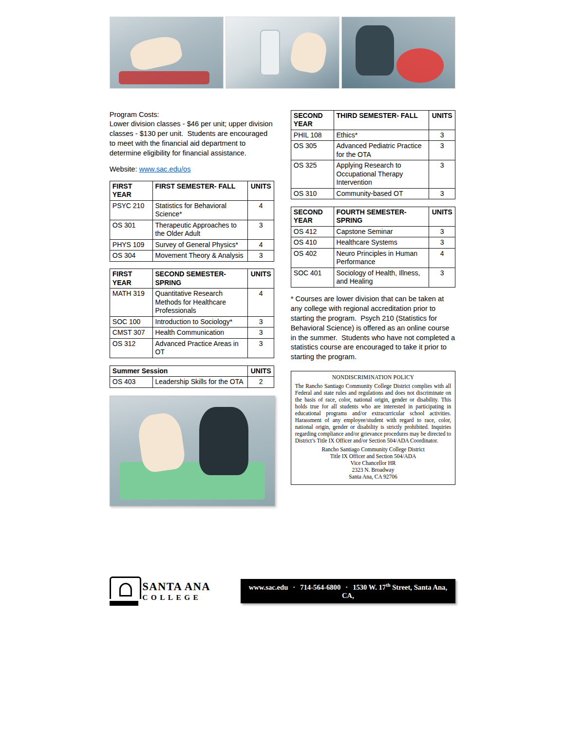Program Costs:
Lower division classes - $46 per unit; upper division classes - $130 per unit. Students are encouraged to meet with the financial aid department to determine eligibility for financial assistance.
Website: www.sac.edu/os
| FIRST YEAR | FIRST SEMESTER- FALL | UNITS |
| --- | --- | --- |
| PSYC 210 | Statistics for Behavioral Science* | 4 |
| OS 301 | Therapeutic Approaches to the Older Adult | 3 |
| PHYS 109 | Survey of General Physics* | 4 |
| OS 304 | Movement Theory & Analysis | 3 |
| FIRST YEAR | SECOND SEMESTER- SPRING | UNITS |
| --- | --- | --- |
| MATH 319 | Quantitative Research Methods for Healthcare Professionals | 4 |
| SOC 100 | Introduction to Sociology* | 3 |
| CMST 307 | Health Communication | 3 |
| OS 312 | Advanced Practice Areas in OT | 3 |
| Summer Session | UNITS |
| --- | --- |
| OS 403 | Leadership Skills for the OTA | 2 |
| SECOND YEAR | THIRD SEMESTER- FALL | UNITS |
| --- | --- | --- |
| PHIL 108 | Ethics* | 3 |
| OS 305 | Advanced Pediatric Practice for the OTA | 3 |
| OS 325 | Applying Research to Occupational Therapy Intervention | 3 |
| OS 310 | Community-based OT | 3 |
| SECOND YEAR | FOURTH SEMESTER- SPRING | UNITS |
| --- | --- | --- |
| OS 412 | Capstone Seminar | 3 |
| OS 410 | Healthcare Systems | 3 |
| OS 402 | Neuro Principles in Human Performance | 4 |
| SOC 401 | Sociology of Health, Illness, and Healing | 3 |
* Courses are lower division that can be taken at any college with regional accreditation prior to starting the program. Psych 210 (Statistics for Behavioral Science) is offered as an online course in the summer. Students who have not completed a statistics course are encouraged to take it prior to starting the program.
NONDISCRIMINATION POLICY
The Rancho Santiago Community College District complies with all Federal and state rules and regulations and does not discriminate on the basis of race, color, national origin, gender or disability. This holds true for all students who are interested in participating in educational programs and/or extracurricular school activities. Harassment of any employee/student with regard to race, color, national origin, gender or disability is strictly prohibited. Inquiries regarding compliance and/or grievance procedures may be directed to District’s Title IX Officer and/or Section 504/ADA Coordinator.
Rancho Santiago Community College District
Title IX Officer and Section 504/ADA
Vice Chancellor HR
2323 N. Broadway
Santa Ana, CA 92706
SANTA ANA
COLLEGE
www.sac.edu·714-564-6800·1530 W. 17th Street, Santa Ana, CA,